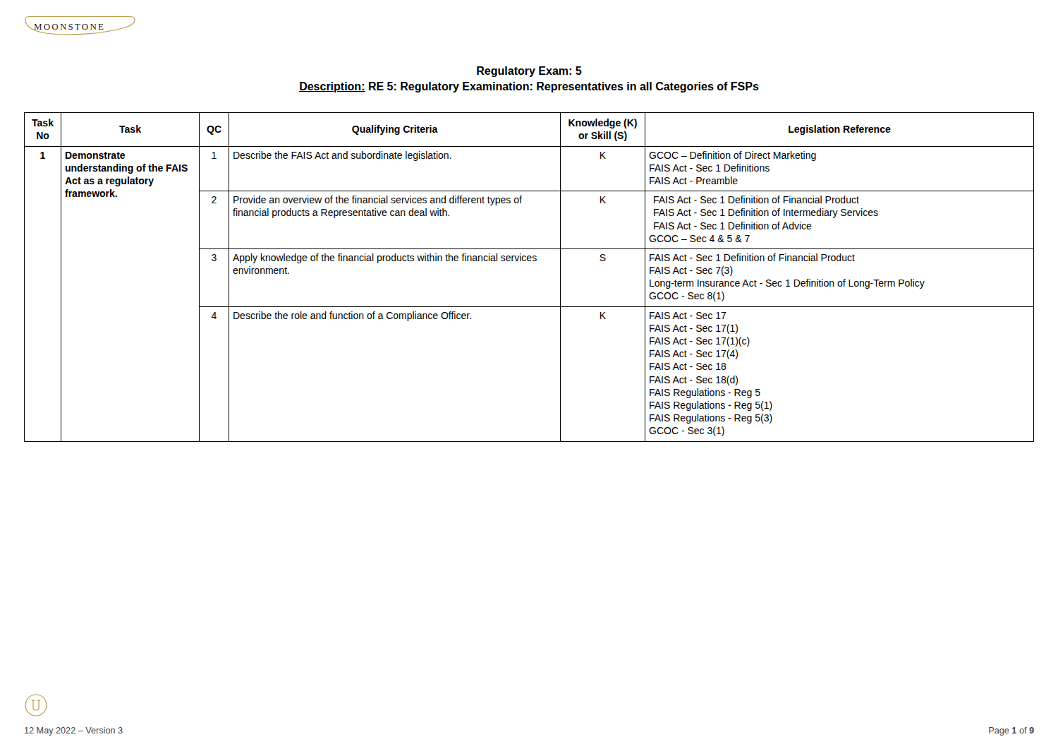MOONSTONE
Regulatory Exam: 5
Description: RE 5: Regulatory Examination: Representatives in all Categories of FSPs
| Task No | Task | QC | Qualifying Criteria | Knowledge (K) or Skill (S) | Legislation Reference |
| --- | --- | --- | --- | --- | --- |
| 1 | Demonstrate understanding of the FAIS Act as a regulatory framework. | 1 | Describe the FAIS Act and subordinate legislation. | K | GCOC – Definition of Direct Marketing FAIS Act - Sec 1 Definitions FAIS Act - Preamble |
| 2 | Provide an overview of the financial services and different types of financial products a Representative can deal with. | K | FAIS Act - Sec 1 Definition of Financial Product FAIS Act - Sec 1 Definition of Intermediary Services FAIS Act - Sec 1 Definition of Advice GCOC – Sec 4 & 5 & 7 |
| 3 | Apply knowledge of the financial products within the financial services environment. | S | FAIS Act - Sec 1 Definition of Financial Product FAIS Act - Sec 7(3) Long-term Insurance Act - Sec 1 Definition of Long-Term Policy GCOC - Sec 8(1) |
| 4 | Describe the role and function of a Compliance Officer. | K | FAIS Act - Sec 17 FAIS Act - Sec 17(1) FAIS Act - Sec 17(1)(c) FAIS Act - Sec 17(4) FAIS Act - Sec 18 FAIS Act - Sec 18(d) FAIS Regulations - Reg 5 FAIS Regulations - Reg 5(1) FAIS Regulations - Reg 5(3) GCOC - Sec 3(1) |
12 May 2022 – Version 3
Page 1 of 9